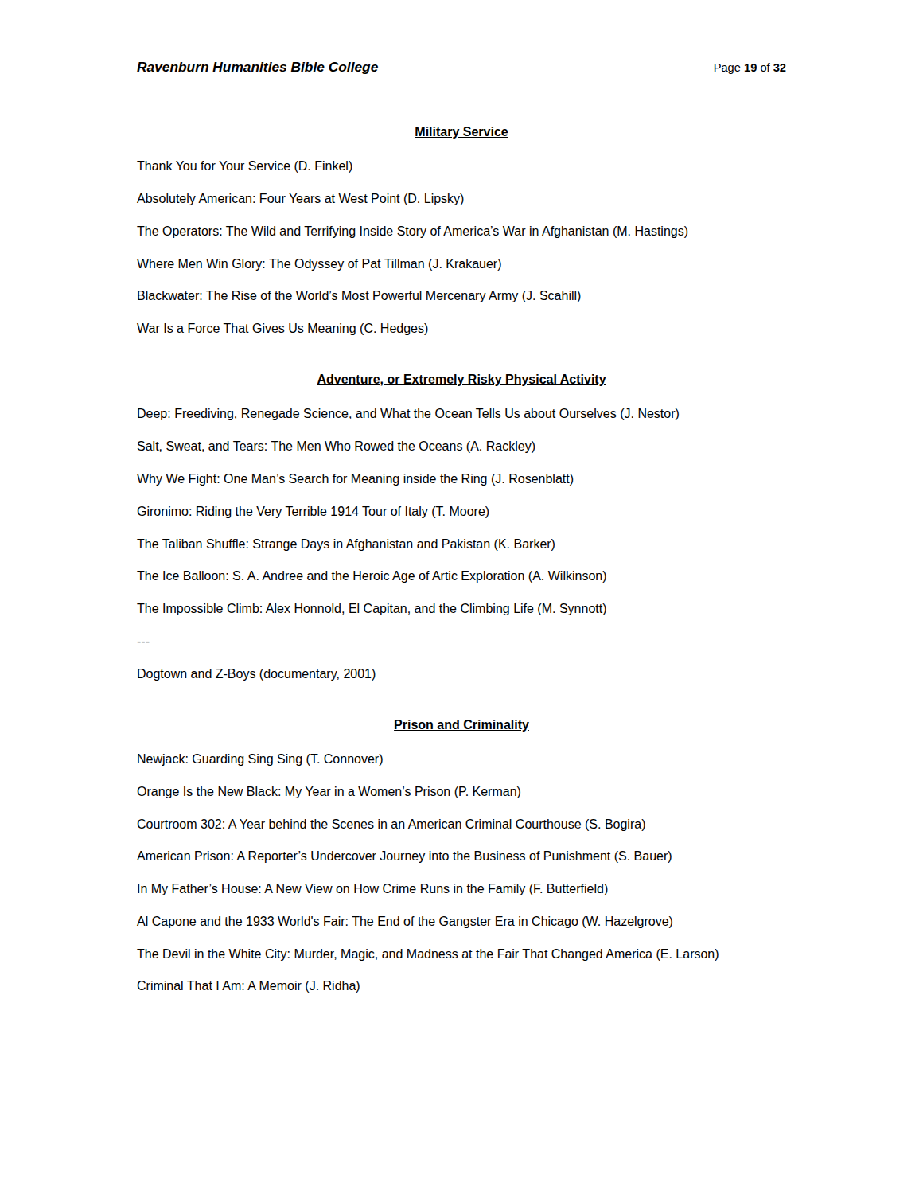Ravenburn Humanities Bible College Page 19 of 32
Military Service
Thank You for Your Service (D. Finkel)
Absolutely American: Four Years at West Point (D. Lipsky)
The Operators: The Wild and Terrifying Inside Story of America’s War in Afghanistan (M. Hastings)
Where Men Win Glory: The Odyssey of Pat Tillman (J. Krakauer)
Blackwater: The Rise of the World’s Most Powerful Mercenary Army (J. Scahill)
War Is a Force That Gives Us Meaning (C. Hedges)
Adventure, or Extremely Risky Physical Activity
Deep: Freediving, Renegade Science, and What the Ocean Tells Us about Ourselves (J. Nestor)
Salt, Sweat, and Tears: The Men Who Rowed the Oceans (A. Rackley)
Why We Fight: One Man’s Search for Meaning inside the Ring (J. Rosenblatt)
Gironimo: Riding the Very Terrible 1914 Tour of Italy (T. Moore)
The Taliban Shuffle: Strange Days in Afghanistan and Pakistan (K. Barker)
The Ice Balloon: S. A. Andree and the Heroic Age of Artic Exploration (A. Wilkinson)
The Impossible Climb: Alex Honnold, El Capitan, and the Climbing Life (M. Synnott)
---
Dogtown and Z-Boys (documentary, 2001)
Prison and Criminality
Newjack: Guarding Sing Sing (T. Connover)
Orange Is the New Black: My Year in a Women’s Prison (P. Kerman)
Courtroom 302: A Year behind the Scenes in an American Criminal Courthouse (S. Bogira)
American Prison: A Reporter’s Undercover Journey into the Business of Punishment (S. Bauer)
In My Father’s House: A New View on How Crime Runs in the Family (F. Butterfield)
Al Capone and the 1933 World's Fair: The End of the Gangster Era in Chicago (W. Hazelgrove)
The Devil in the White City: Murder, Magic, and Madness at the Fair That Changed America (E. Larson)
Criminal That I Am: A Memoir (J. Ridha)